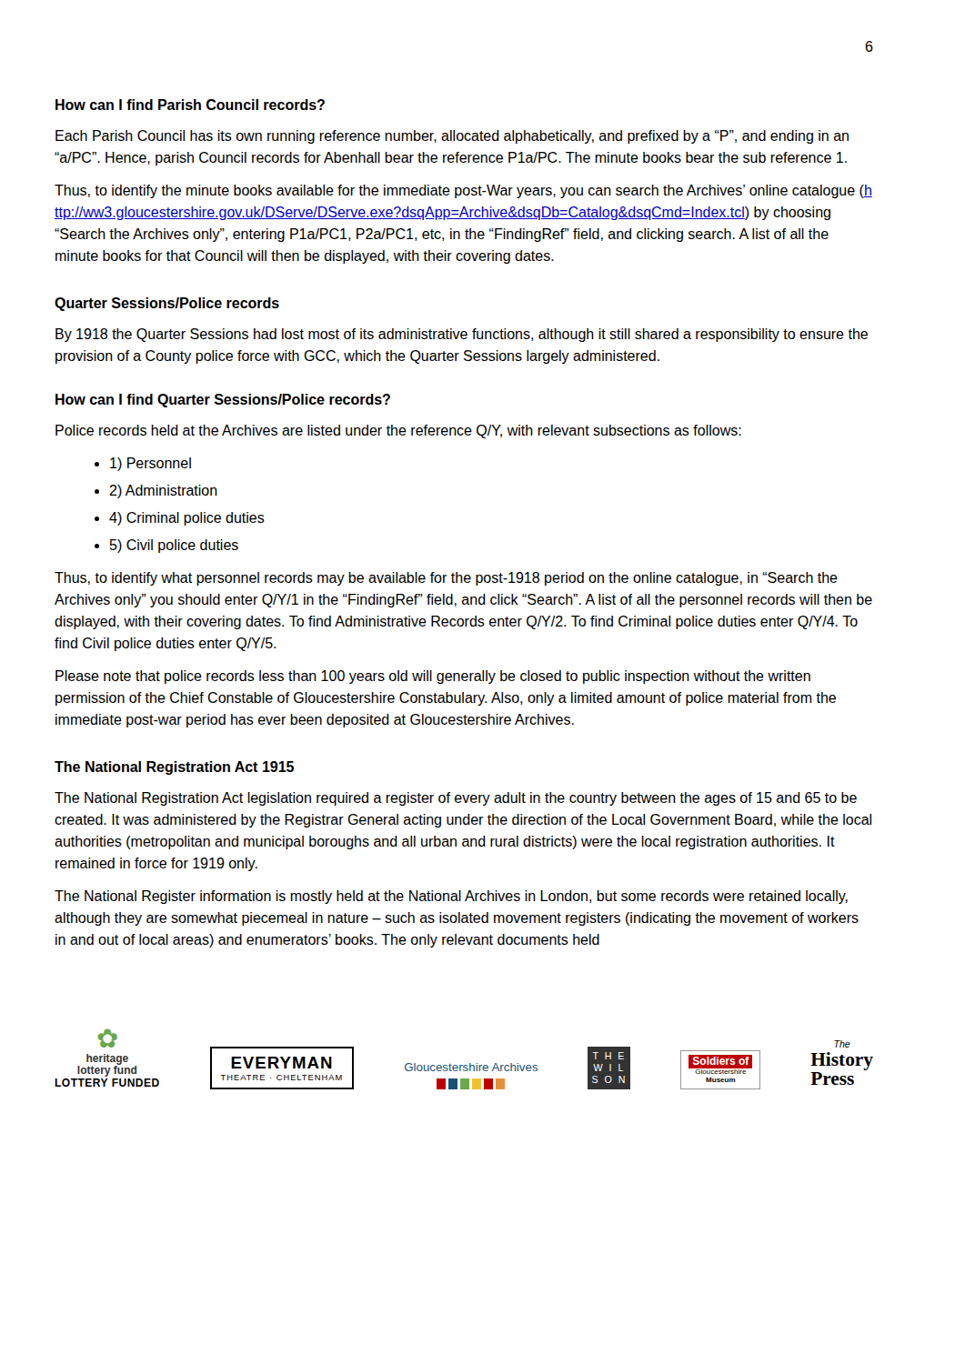6
How can I find Parish Council records?
Each Parish Council has its own running reference number, allocated alphabetically, and prefixed by a “P”, and ending in an “a/PC”. Hence, parish Council records for Abenhall bear the reference P1a/PC. The minute books bear the sub reference 1.
Thus, to identify the minute books available for the immediate post-War years, you can search the Archives’ online catalogue (http://ww3.gloucestershire.gov.uk/DServe/DServe.exe?dsqApp=Archive&dsqDb=Catalog&dsqCmd=Index.tcl) by choosing “Search the Archives only”, entering P1a/PC1, P2a/PC1, etc, in the “FindingRef” field, and clicking search. A list of all the minute books for that Council will then be displayed, with their covering dates.
Quarter Sessions/Police records
By 1918 the Quarter Sessions had lost most of its administrative functions, although it still shared a responsibility to ensure the provision of a County police force with GCC, which the Quarter Sessions largely administered.
How can I find Quarter Sessions/Police records?
Police records held at the Archives are listed under the reference Q/Y, with relevant subsections as follows:
1) Personnel
2) Administration
4) Criminal police duties
5) Civil police duties
Thus, to identify what personnel records may be available for the post-1918 period on the online catalogue, in “Search the Archives only” you should enter Q/Y/1 in the “FindingRef” field, and click “Search”. A list of all the personnel records will then be displayed, with their covering dates. To find Administrative Records enter Q/Y/2. To find Criminal police duties enter Q/Y/4. To find Civil police duties enter Q/Y/5.
Please note that police records less than 100 years old will generally be closed to public inspection without the written permission of the Chief Constable of Gloucestershire Constabulary. Also, only a limited amount of police material from the immediate post-war period has ever been deposited at Gloucestershire Archives.
The National Registration Act 1915
The National Registration Act legislation required a register of every adult in the country between the ages of 15 and 65 to be created. It was administered by the Registrar General acting under the direction of the Local Government Board, while the local authorities (metropolitan and municipal boroughs and all urban and rural districts) were the local registration authorities. It remained in force for 1919 only.
The National Register information is mostly held at the National Archives in London, but some records were retained locally, although they are somewhat piecemeal in nature – such as isolated movement registers (indicating the movement of workers in and out of local areas) and enumerators’ books. The only relevant documents held
✿
heritage
lottery fund
LOTTERY FUNDED
EVERYMAN
THEATRE · CHELTENHAM
Gloucestershire Archives
T H E
W I L
S O N
Soldiers of
Gloucestershire
Museum
The
History
Press